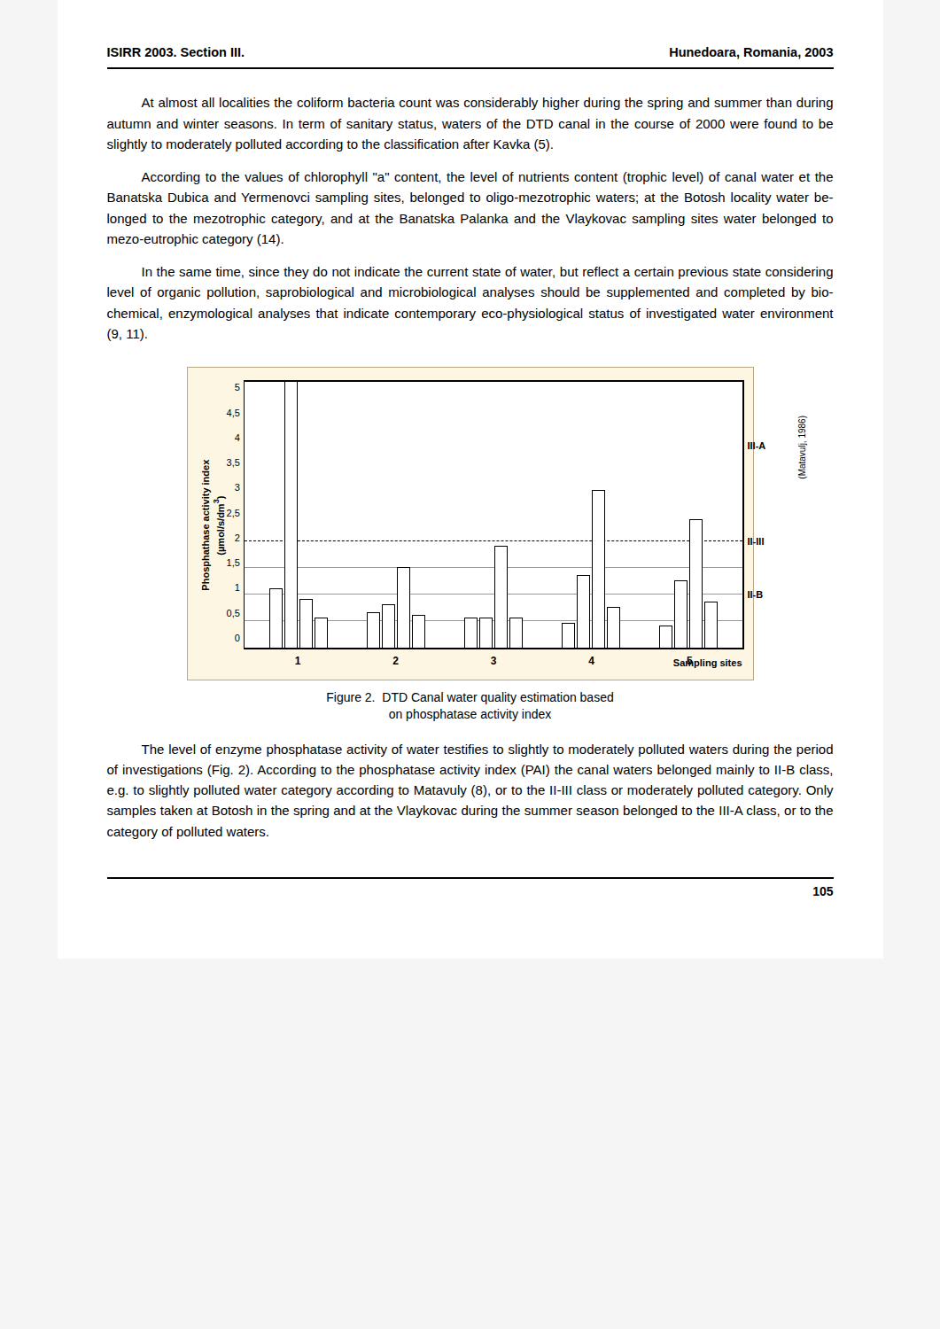ISIRR 2003. Section III.
Hunedoara, Romania, 2003
At almost all localities the coliform bacteria count was considerably higher during the spring and summer than during autumn and winter seasons. In term of sanitary status, waters of the DTD canal in the course of 2000 were found to be slightly to moderately polluted according to the classification after Kavka (5).
According to the values of chlorophyll "a" content, the level of nutrients content (trophic level) of canal water et the Banatska Dubica and Yermenovci sampling sites, belonged to oligo-mezotrophic waters; at the Botosh locality water belonged to the mezotrophic category, and at the Banatska Palanka and the Vlaykovac sampling sites water belonged to mezo-eutrophic category (14).
In the same time, since they do not indicate the current state of water, but reflect a certain previous state considering level of organic pollution, saprobiological and microbiological analyses should be supplemented and completed by biochemical, enzymological analyses that indicate contemporary eco-physiological status of investigated water environment (9, 11).
Phosphathase activity index
(µmol/s/dm3)
5
4,5
4
3,5
3
2,5
2
1,5
1
0,5
0
III-A II-III II-B
(Matavulj, 1986)
1 2 3 4 5
Sampling sites
Figure 2. DTD Canal water quality estimation based
on phosphatase activity index
The level of enzyme phosphatase activity of water testifies to slightly to moderately polluted waters during the period of investigations (Fig. 2). According to the phosphatase activity index (PAI) the canal waters belonged mainly to II-B class, e.g. to slightly polluted water category according to Matavuly (8), or to the II-III class or moderately polluted category. Only samples taken at Botosh in the spring and at the Vlaykovac during the summer season belonged to the III-A class, or to the category of polluted waters.
105